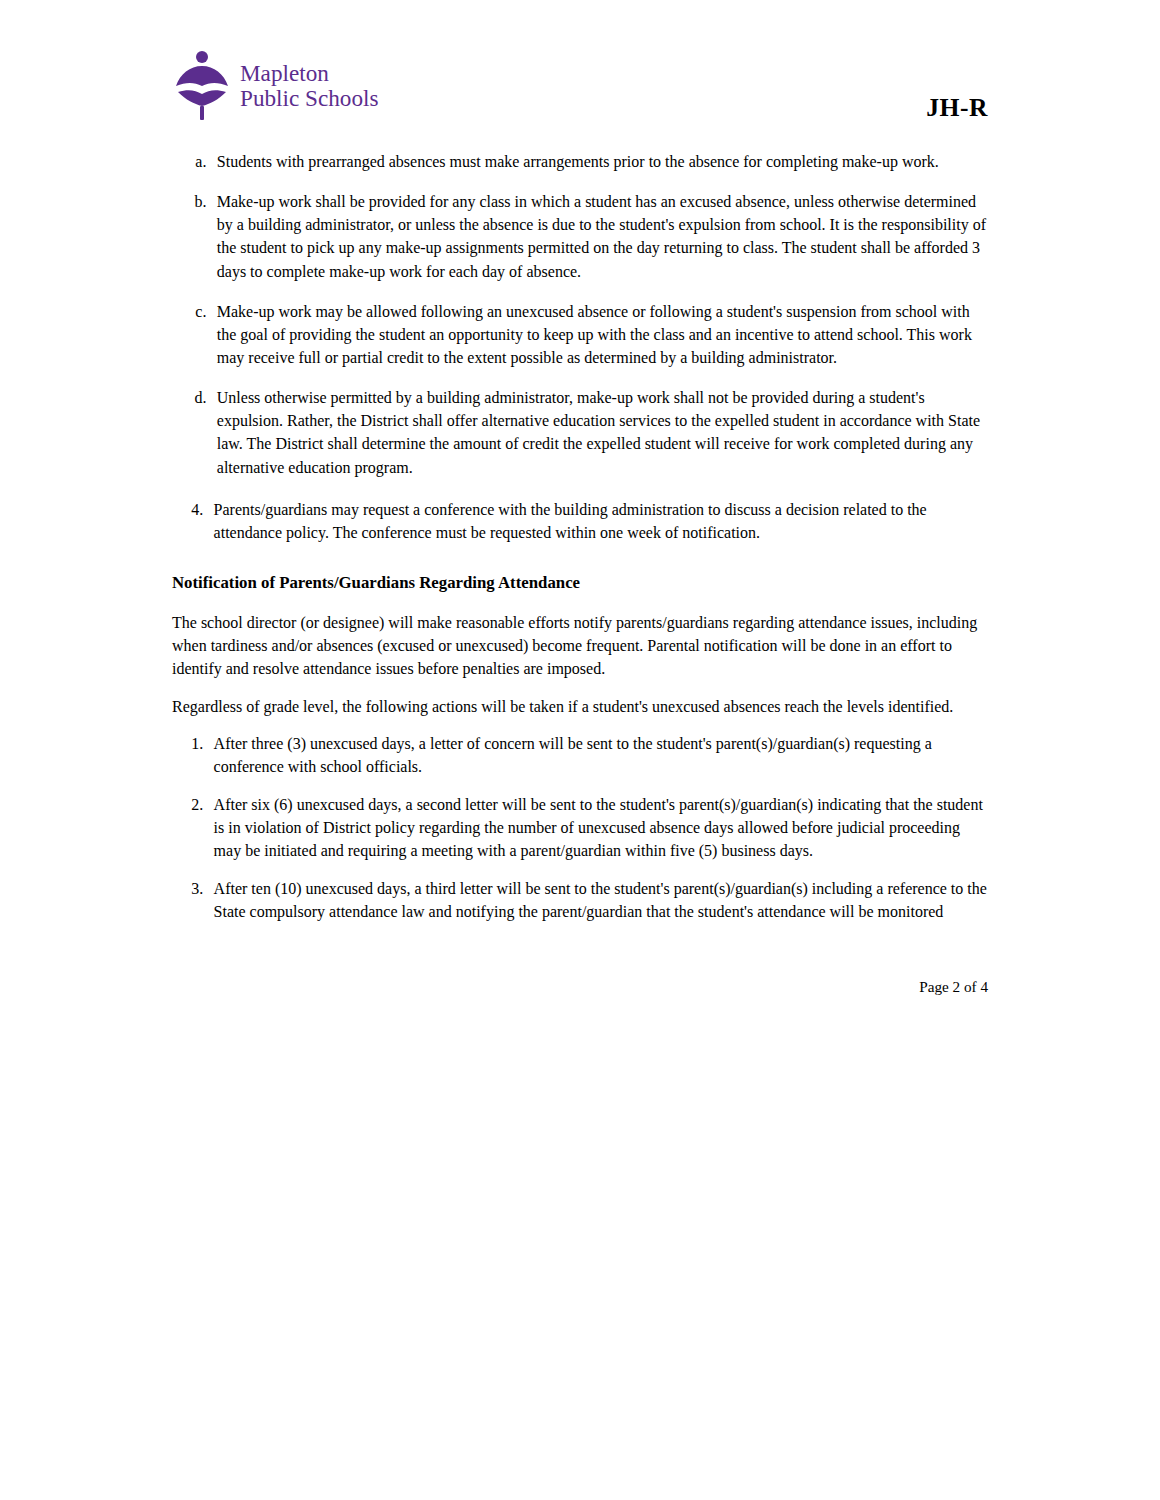Mapleton Public Schools
JH-R
Students with prearranged absences must make arrangements prior to the absence for completing make-up work.
Make-up work shall be provided for any class in which a student has an excused absence, unless otherwise determined by a building administrator, or unless the absence is due to the student's expulsion from school. It is the responsibility of the student to pick up any make-up assignments permitted on the day returning to class. The student shall be afforded 3 days to complete make-up work for each day of absence.
Make-up work may be allowed following an unexcused absence or following a student's suspension from school with the goal of providing the student an opportunity to keep up with the class and an incentive to attend school. This work may receive full or partial credit to the extent possible as determined by a building administrator.
Unless otherwise permitted by a building administrator, make-up work shall not be provided during a student's expulsion. Rather, the District shall offer alternative education services to the expelled student in accordance with State law. The District shall determine the amount of credit the expelled student will receive for work completed during any alternative education program.
Parents/guardians may request a conference with the building administration to discuss a decision related to the attendance policy. The conference must be requested within one week of notification.
Notification of Parents/Guardians Regarding Attendance
The school director (or designee) will make reasonable efforts notify parents/guardians regarding attendance issues, including when tardiness and/or absences (excused or unexcused) become frequent. Parental notification will be done in an effort to identify and resolve attendance issues before penalties are imposed.
Regardless of grade level, the following actions will be taken if a student's unexcused absences reach the levels identified.
After three (3) unexcused days, a letter of concern will be sent to the student's parent(s)/guardian(s) requesting a conference with school officials.
After six (6) unexcused days, a second letter will be sent to the student's parent(s)/guardian(s) indicating that the student is in violation of District policy regarding the number of unexcused absence days allowed before judicial proceeding may be initiated and requiring a meeting with a parent/guardian within five (5) business days.
After ten (10) unexcused days, a third letter will be sent to the student's parent(s)/guardian(s) including a reference to the State compulsory attendance law and notifying the parent/guardian that the student's attendance will be monitored
Page 2 of 4